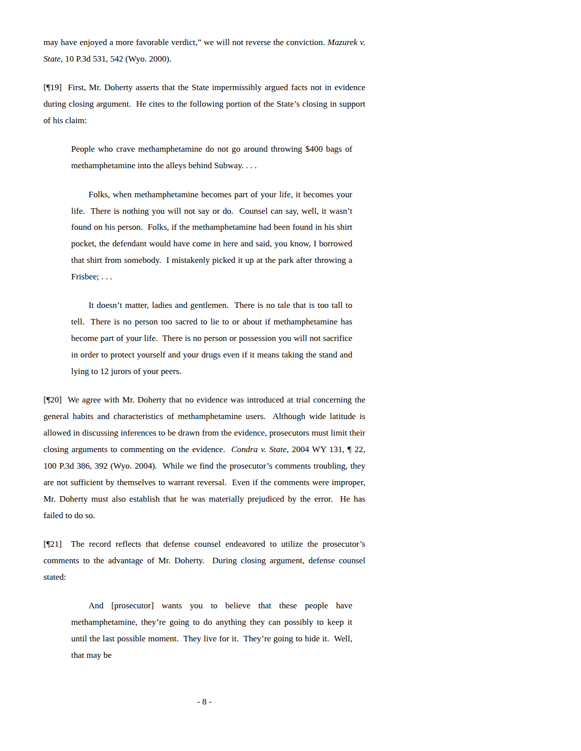may have enjoyed a more favorable verdict,” we will not reverse the conviction. Mazurek v. State, 10 P.3d 531, 542 (Wyo. 2000).
[¶19] First, Mr. Doherty asserts that the State impermissibly argued facts not in evidence during closing argument. He cites to the following portion of the State’s closing in support of his claim:
People who crave methamphetamine do not go around throwing $400 bags of methamphetamine into the alleys behind Subway. . . .
Folks, when methamphetamine becomes part of your life, it becomes your life. There is nothing you will not say or do. Counsel can say, well, it wasn’t found on his person. Folks, if the methamphetamine had been found in his shirt pocket, the defendant would have come in here and said, you know, I borrowed that shirt from somebody. I mistakenly picked it up at the park after throwing a Frisbee; . . .
It doesn’t matter, ladies and gentlemen. There is no tale that is too tall to tell. There is no person too sacred to lie to or about if methamphetamine has become part of your life. There is no person or possession you will not sacrifice in order to protect yourself and your drugs even if it means taking the stand and lying to 12 jurors of your peers.
[¶20] We agree with Mr. Doherty that no evidence was introduced at trial concerning the general habits and characteristics of methamphetamine users. Although wide latitude is allowed in discussing inferences to be drawn from the evidence, prosecutors must limit their closing arguments to commenting on the evidence. Condra v. State, 2004 WY 131, ¶ 22, 100 P.3d 386, 392 (Wyo. 2004). While we find the prosecutor’s comments troubling, they are not sufficient by themselves to warrant reversal. Even if the comments were improper, Mr. Doherty must also establish that he was materially prejudiced by the error. He has failed to do so.
[¶21] The record reflects that defense counsel endeavored to utilize the prosecutor’s comments to the advantage of Mr. Doherty. During closing argument, defense counsel stated:
And [prosecutor] wants you to believe that these people have methamphetamine, they’re going to do anything they can possibly to keep it until the last possible moment. They live for it. They’re going to hide it. Well, that may be
- 8 -